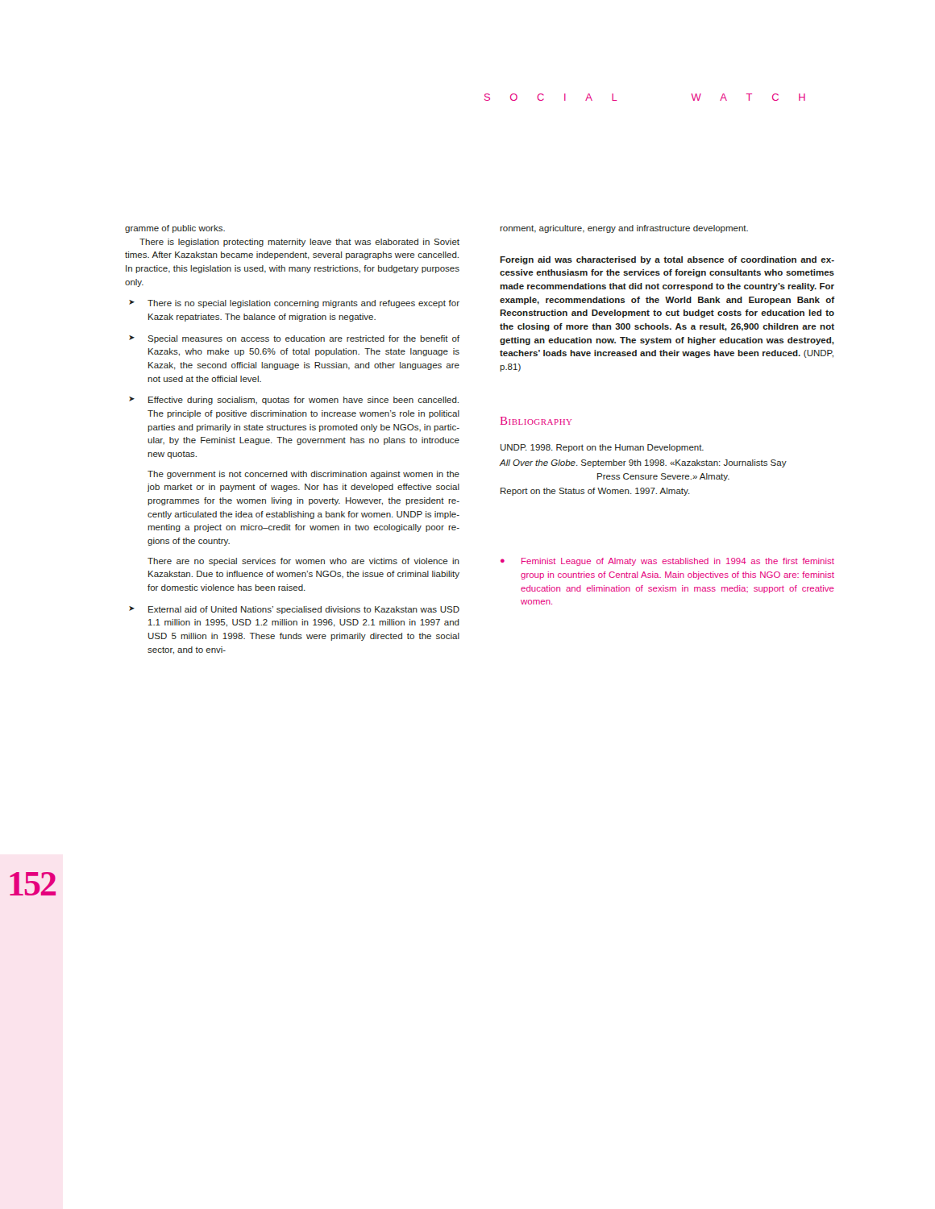152
S O C I A L W A T C H
gramme of public works.
There is legislation protecting maternity leave that was elaborated in Soviet times. After Kazakstan became independent, several paragraphs were cancelled. In practice, this legislation is used, with many restrictions, for budgetary purposes only.
There is no special legislation concerning migrants and refugees except for Kazak repatriates. The balance of migration is negative.
Special measures on access to education are restricted for the benefit of Kazaks, who make up 50.6% of total population. The state language is Kazak, the second official language is Russian, and other languages are not used at the official level.
Effective during socialism, quotas for women have since been cancelled. The principle of positive discrimination to increase women’s role in political parties and primarily in state structures is promoted only be NGOs, in particular, by the Feminist League. The government has no plans to introduce new quotas.
The government is not concerned with discrimination against women in the job market or in payment of wages. Nor has it developed effective social programmes for the women living in poverty. However, the president recently articulated the idea of establishing a bank for women. UNDP is implementing a project on micro–credit for women in two ecologically poor regions of the country.
There are no special services for women who are victims of violence in Kazakstan. Due to influence of women’s NGOs, the issue of criminal liability for domestic violence has been raised.
External aid of United Nations’ specialised divisions to Kazakstan was USD 1.1 million in 1995, USD 1.2 million in 1996, USD 2.1 million in 1997 and USD 5 million in 1998. These funds were primarily directed to the social sector, and to envi-
ronment, agriculture, energy and infrastructure development.
Foreign aid was characterised by a total absence of coordination and excessive enthusiasm for the services of foreign consultants who sometimes made recommendations that did not correspond to the country’s reality. For example, recommendations of the World Bank and European Bank of Reconstruction and Development to cut budget costs for education led to the closing of more than 300 schools. As a result, 26,900 children are not getting an education now. The system of higher education was destroyed, teachers’ loads have increased and their wages have been reduced. (UNDP, p.81)
Bibliography
UNDP. 1998. Report on the Human Development.
All Over the Globe. September 9th 1998. «Kazakstan: Journalists Say Press Censure Severe.» Almaty.
Report on the Status of Women. 1997. Almaty.
Feminist League of Almaty was established in 1994 as the first feminist group in countries of Central Asia. Main objectives of this NGO are: feminist education and elimination of sexism in mass media; support of creative women.